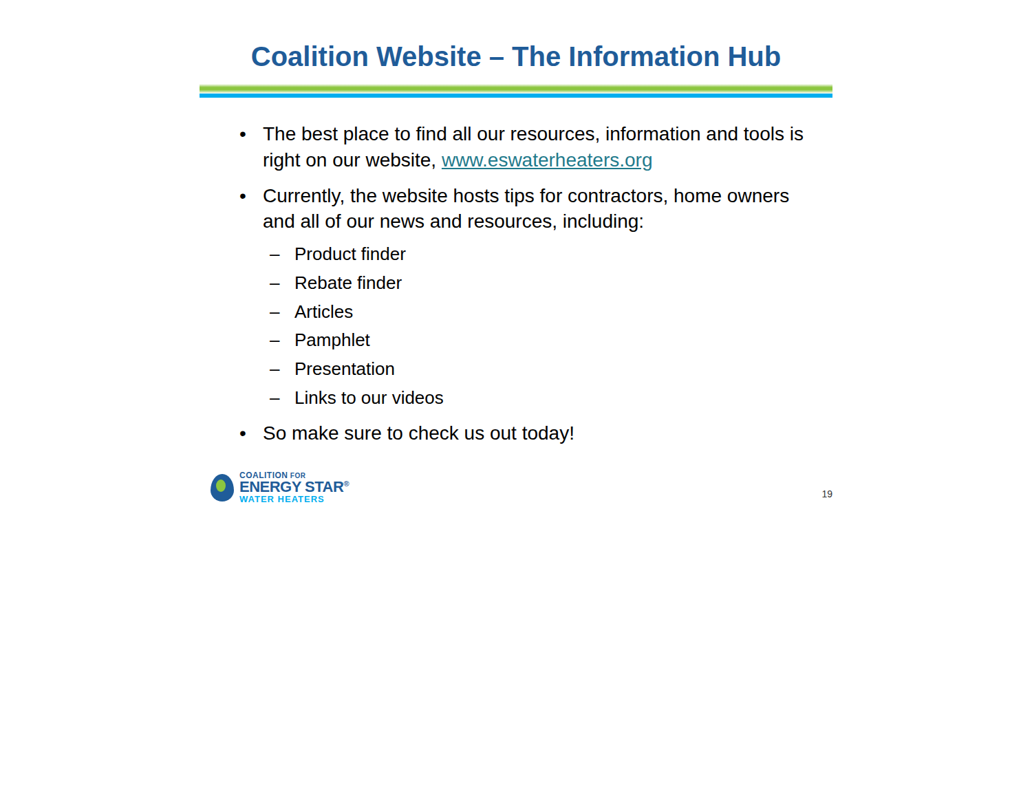Coalition Website – The Information Hub
The best place to find all our resources, information and tools is right on our website, www.eswaterheaters.org
Currently, the website hosts tips for contractors, home owners and all of our news and resources, including:
Product finder
Rebate finder
Articles
Pamphlet
Presentation
Links to our videos
So make sure to check us out today!
COALITION FOR
ENERGY STAR®
WATER HEATERS
19